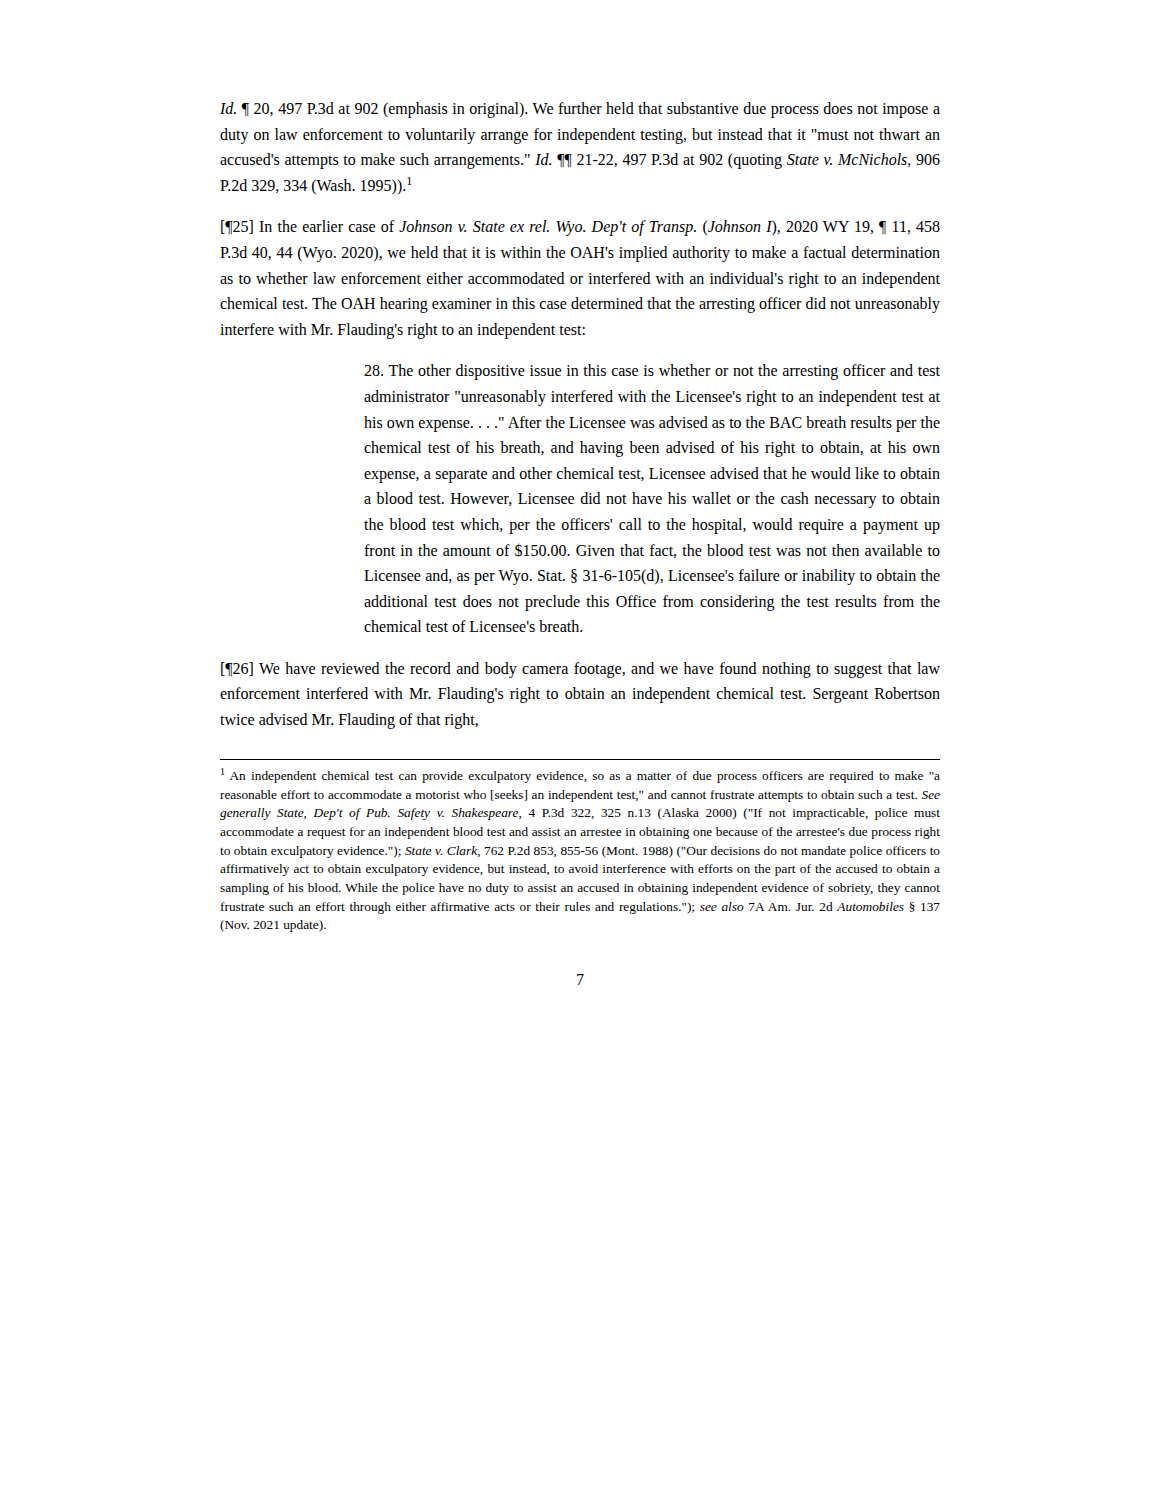Id. ¶ 20, 497 P.3d at 902 (emphasis in original). We further held that substantive due process does not impose a duty on law enforcement to voluntarily arrange for independent testing, but instead that it "must not thwart an accused's attempts to make such arrangements." Id. ¶¶ 21-22, 497 P.3d at 902 (quoting State v. McNichols, 906 P.2d 329, 334 (Wash. 1995)).1
[¶25] In the earlier case of Johnson v. State ex rel. Wyo. Dep't of Transp. (Johnson I), 2020 WY 19, ¶ 11, 458 P.3d 40, 44 (Wyo. 2020), we held that it is within the OAH's implied authority to make a factual determination as to whether law enforcement either accommodated or interfered with an individual's right to an independent chemical test. The OAH hearing examiner in this case determined that the arresting officer did not unreasonably interfere with Mr. Flauding's right to an independent test:
28. The other dispositive issue in this case is whether or not the arresting officer and test administrator "unreasonably interfered with the Licensee's right to an independent test at his own expense. . . ." After the Licensee was advised as to the BAC breath results per the chemical test of his breath, and having been advised of his right to obtain, at his own expense, a separate and other chemical test, Licensee advised that he would like to obtain a blood test. However, Licensee did not have his wallet or the cash necessary to obtain the blood test which, per the officers' call to the hospital, would require a payment up front in the amount of $150.00. Given that fact, the blood test was not then available to Licensee and, as per Wyo. Stat. § 31-6-105(d), Licensee's failure or inability to obtain the additional test does not preclude this Office from considering the test results from the chemical test of Licensee's breath.
[¶26] We have reviewed the record and body camera footage, and we have found nothing to suggest that law enforcement interfered with Mr. Flauding's right to obtain an independent chemical test. Sergeant Robertson twice advised Mr. Flauding of that right,
1 An independent chemical test can provide exculpatory evidence, so as a matter of due process officers are required to make "a reasonable effort to accommodate a motorist who [seeks] an independent test," and cannot frustrate attempts to obtain such a test. See generally State, Dep't of Pub. Safety v. Shakespeare, 4 P.3d 322, 325 n.13 (Alaska 2000) ("If not impracticable, police must accommodate a request for an independent blood test and assist an arrestee in obtaining one because of the arrestee's due process right to obtain exculpatory evidence."); State v. Clark, 762 P.2d 853, 855-56 (Mont. 1988) ("Our decisions do not mandate police officers to affirmatively act to obtain exculpatory evidence, but instead, to avoid interference with efforts on the part of the accused to obtain a sampling of his blood. While the police have no duty to assist an accused in obtaining independent evidence of sobriety, they cannot frustrate such an effort through either affirmative acts or their rules and regulations."); see also 7A Am. Jur. 2d Automobiles § 137 (Nov. 2021 update).
7